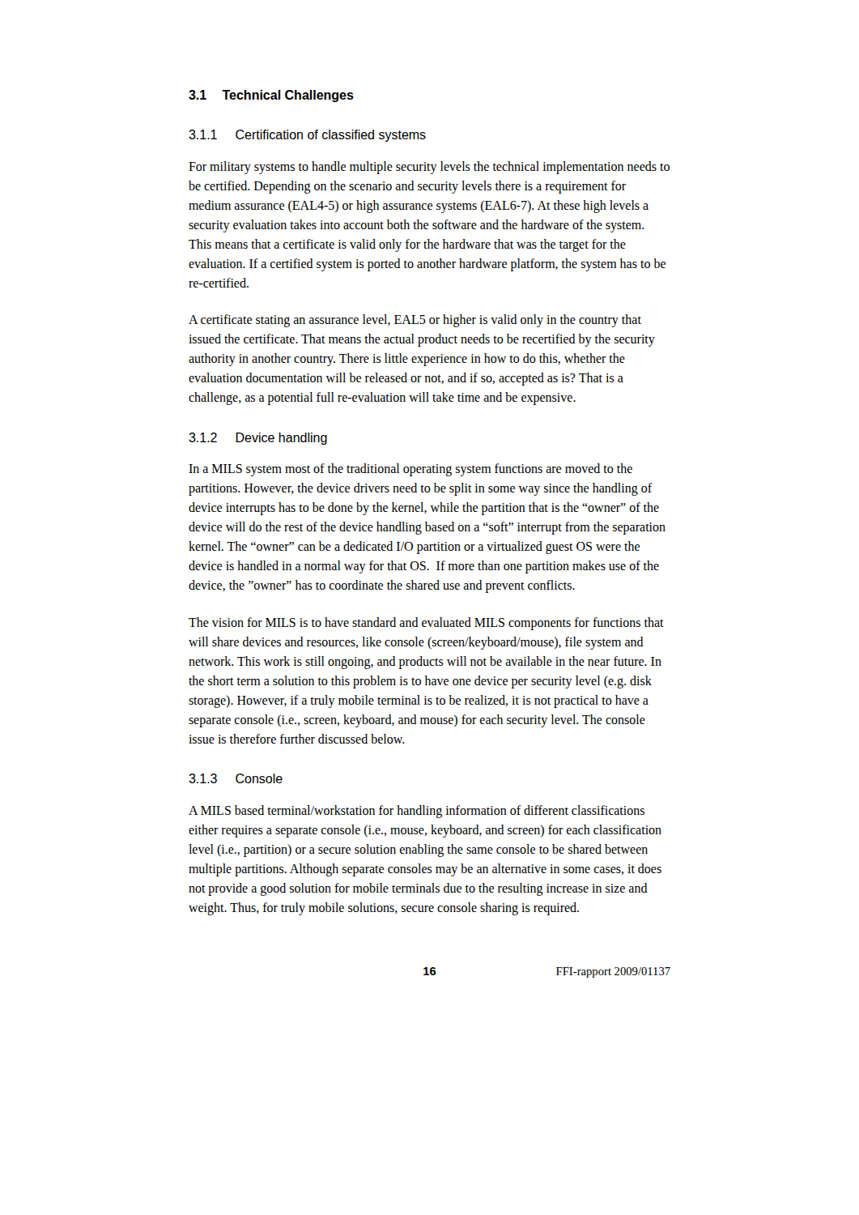3.1 Technical Challenges
3.1.1 Certification of classified systems
For military systems to handle multiple security levels the technical implementation needs to be certified. Depending on the scenario and security levels there is a requirement for medium assurance (EAL4-5) or high assurance systems (EAL6-7). At these high levels a security evaluation takes into account both the software and the hardware of the system. This means that a certificate is valid only for the hardware that was the target for the evaluation. If a certified system is ported to another hardware platform, the system has to be re-certified.
A certificate stating an assurance level, EAL5 or higher is valid only in the country that issued the certificate. That means the actual product needs to be recertified by the security authority in another country. There is little experience in how to do this, whether the evaluation documentation will be released or not, and if so, accepted as is? That is a challenge, as a potential full re-evaluation will take time and be expensive.
3.1.2 Device handling
In a MILS system most of the traditional operating system functions are moved to the partitions. However, the device drivers need to be split in some way since the handling of device interrupts has to be done by the kernel, while the partition that is the “owner” of the device will do the rest of the device handling based on a “soft” interrupt from the separation kernel. The “owner” can be a dedicated I/O partition or a virtualized guest OS were the device is handled in a normal way for that OS. If more than one partition makes use of the device, the ”owner” has to coordinate the shared use and prevent conflicts.
The vision for MILS is to have standard and evaluated MILS components for functions that will share devices and resources, like console (screen/keyboard/mouse), file system and network. This work is still ongoing, and products will not be available in the near future. In the short term a solution to this problem is to have one device per security level (e.g. disk storage). However, if a truly mobile terminal is to be realized, it is not practical to have a separate console (i.e., screen, keyboard, and mouse) for each security level. The console issue is therefore further discussed below.
3.1.3 Console
A MILS based terminal/workstation for handling information of different classifications either requires a separate console (i.e., mouse, keyboard, and screen) for each classification level (i.e., partition) or a secure solution enabling the same console to be shared between multiple partitions. Although separate consoles may be an alternative in some cases, it does not provide a good solution for mobile terminals due to the resulting increase in size and weight. Thus, for truly mobile solutions, secure console sharing is required.
16 FFI-rapport 2009/01137